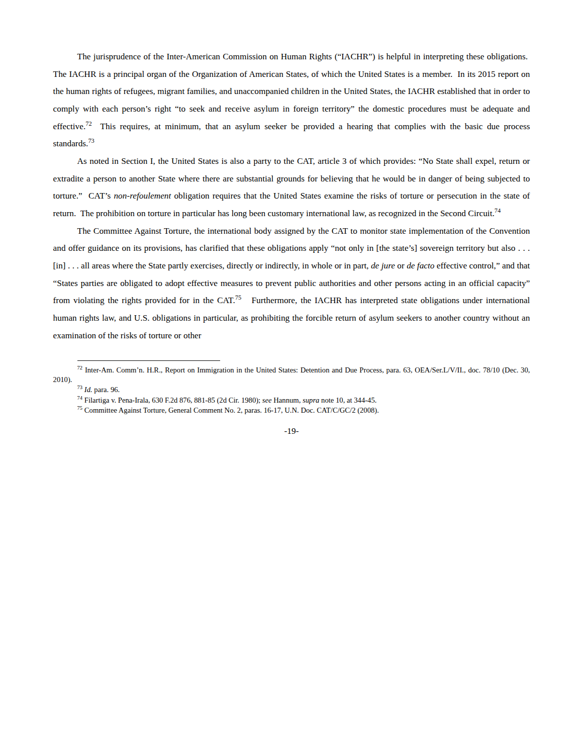The jurisprudence of the Inter-American Commission on Human Rights (“IACHR”) is helpful in interpreting these obligations. The IACHR is a principal organ of the Organization of American States, of which the United States is a member. In its 2015 report on the human rights of refugees, migrant families, and unaccompanied children in the United States, the IACHR established that in order to comply with each person’s right “to seek and receive asylum in foreign territory” the domestic procedures must be adequate and effective.72 This requires, at minimum, that an asylum seeker be provided a hearing that complies with the basic due process standards.73
As noted in Section I, the United States is also a party to the CAT, article 3 of which provides: “No State shall expel, return or extradite a person to another State where there are substantial grounds for believing that he would be in danger of being subjected to torture.” CAT’s non-refoulement obligation requires that the United States examine the risks of torture or persecution in the state of return. The prohibition on torture in particular has long been customary international law, as recognized in the Second Circuit.74
The Committee Against Torture, the international body assigned by the CAT to monitor state implementation of the Convention and offer guidance on its provisions, has clarified that these obligations apply “not only in [the state’s] sovereign territory but also . . . [in] . . . all areas where the State partly exercises, directly or indirectly, in whole or in part, de jure or de facto effective control,” and that “States parties are obligated to adopt effective measures to prevent public authorities and other persons acting in an official capacity” from violating the rights provided for in the CAT.75 Furthermore, the IACHR has interpreted state obligations under international human rights law, and U.S. obligations in particular, as prohibiting the forcible return of asylum seekers to another country without an examination of the risks of torture or other
72 Inter-Am. Comm’n. H.R., Report on Immigration in the United States: Detention and Due Process, para. 63, OEA/Ser.L/V/II., doc. 78/10 (Dec. 30, 2010).
73 Id. para. 96.
74 Filartiga v. Pena-Irala, 630 F.2d 876, 881-85 (2d Cir. 1980); see Hannum, supra note 10, at 344-45.
75 Committee Against Torture, General Comment No. 2, paras. 16-17, U.N. Doc. CAT/C/GC/2 (2008).
-19-